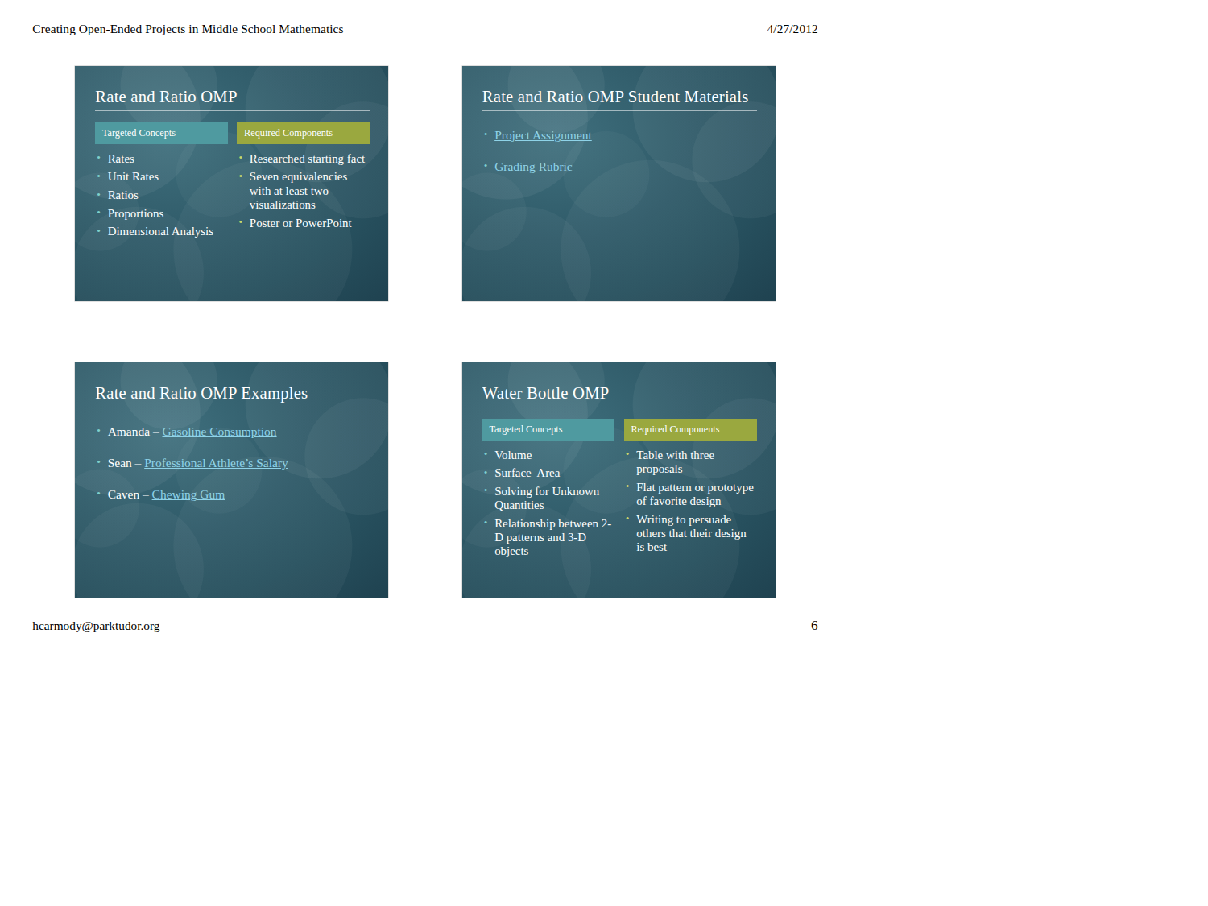Creating Open-Ended Projects in Middle School Mathematics
4/27/2012
Rate and Ratio OMP
Targeted Concepts
Rates
Unit Rates
Ratios
Proportions
Dimensional Analysis
Required Components
Researched starting fact
Seven equivalencies with at least two visualizations
Poster or PowerPoint
Rate and Ratio OMP Student Materials
Project Assignment
Grading Rubric
Rate and Ratio OMP Examples
Amanda – Gasoline Consumption
Sean – Professional Athlete’s Salary
Caven – Chewing Gum
Water Bottle OMP
Targeted Concepts
Volume
Surface Area
Solving for Unknown Quantities
Relationship between 2-D patterns and 3-D objects
Required Components
Table with three proposals
Flat pattern or prototype of favorite design
Writing to persuade others that their design is best
hcarmody@parktudor.org
6